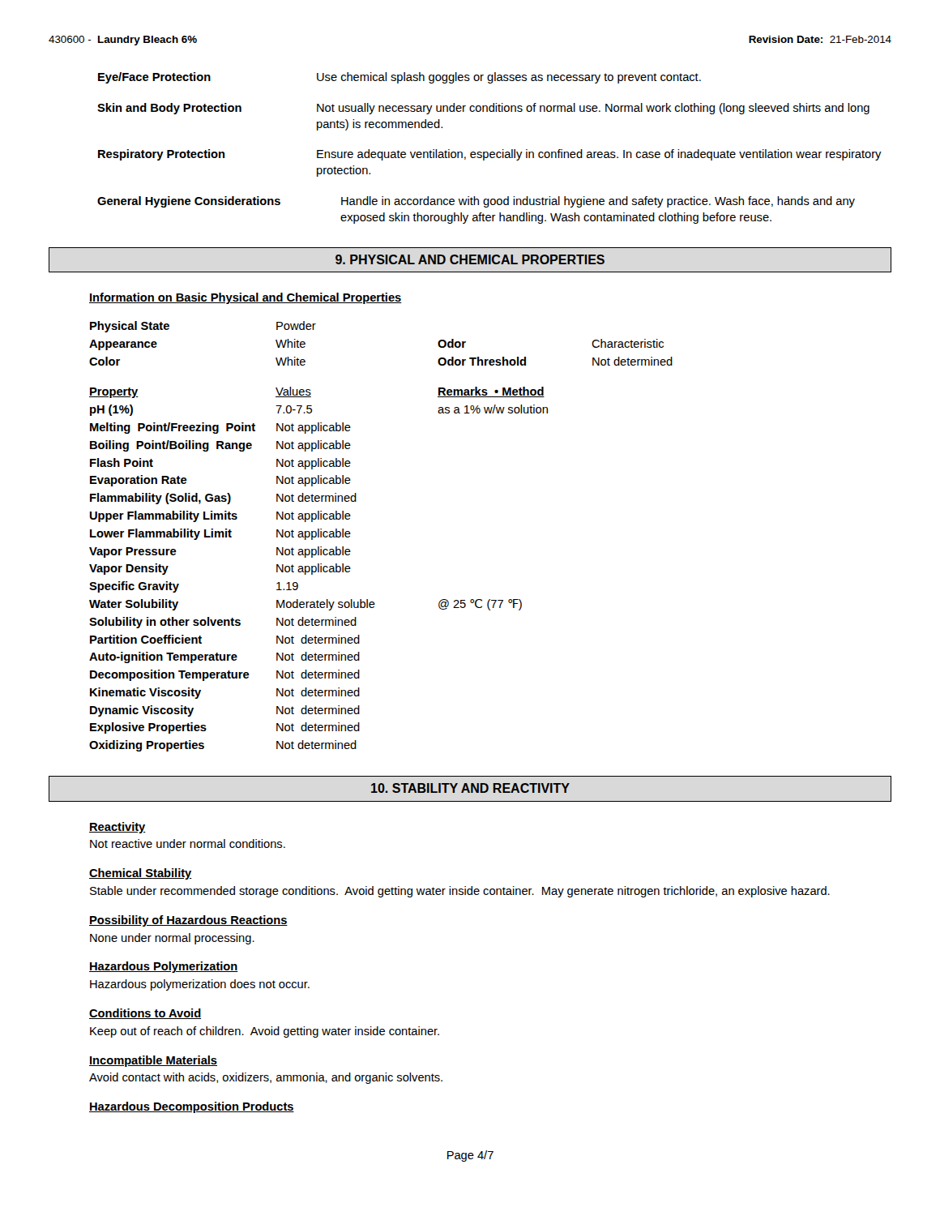430600 - Laundry Bleach 6%
Revision Date: 21-Feb-2014
Eye/Face Protection
Use chemical splash goggles or glasses as necessary to prevent contact.
Skin and Body Protection
Not usually necessary under conditions of normal use. Normal work clothing (long sleeved shirts and long pants) is recommended.
Respiratory Protection
Ensure adequate ventilation, especially in confined areas. In case of inadequate ventilation wear respiratory protection.
General Hygiene Considerations
Handle in accordance with good industrial hygiene and safety practice. Wash face, hands and any exposed skin thoroughly after handling. Wash contaminated clothing before reuse.
9. PHYSICAL AND CHEMICAL PROPERTIES
Information on Basic Physical and Chemical Properties
| Physical State | Powder | | |
| Appearance | White | Odor | Characteristic |
| Color | White | Odor Threshold | Not determined |
| Property | Values | Remarks • Method | |
| pH (1%) | 7.0-7.5 | as a 1% w/w solution | |
| Melting Point/Freezing Point | Not applicable | | |
| Boiling Point/Boiling Range | Not applicable | | |
| Flash Point | Not applicable | | |
| Evaporation Rate | Not applicable | | |
| Flammability (Solid, Gas) | Not determined | | |
| Upper Flammability Limits | Not applicable | | |
| Lower Flammability Limit | Not applicable | | |
| Vapor Pressure | Not applicable | | |
| Vapor Density | Not applicable | | |
| Specific Gravity | 1.19 | | |
| Water Solubility | Moderately soluble | @ 25 ℃ (77 ℉) | |
| Solubility in other solvents | Not determined | | |
| Partition Coefficient | Not determined | | |
| Auto-ignition Temperature | Not determined | | |
| Decomposition Temperature | Not determined | | |
| Kinematic Viscosity | Not determined | | |
| Dynamic Viscosity | Not determined | | |
| Explosive Properties | Not determined | | |
| Oxidizing Properties | Not determined | | |
10. STABILITY AND REACTIVITY
Reactivity
Not reactive under normal conditions.
Chemical Stability
Stable under recommended storage conditions. Avoid getting water inside container. May generate nitrogen trichloride, an explosive hazard.
Possibility of Hazardous Reactions
None under normal processing.
Hazardous Polymerization
Hazardous polymerization does not occur.
Conditions to Avoid
Keep out of reach of children. Avoid getting water inside container.
Incompatible Materials
Avoid contact with acids, oxidizers, ammonia, and organic solvents.
Hazardous Decomposition Products
Page 4/7